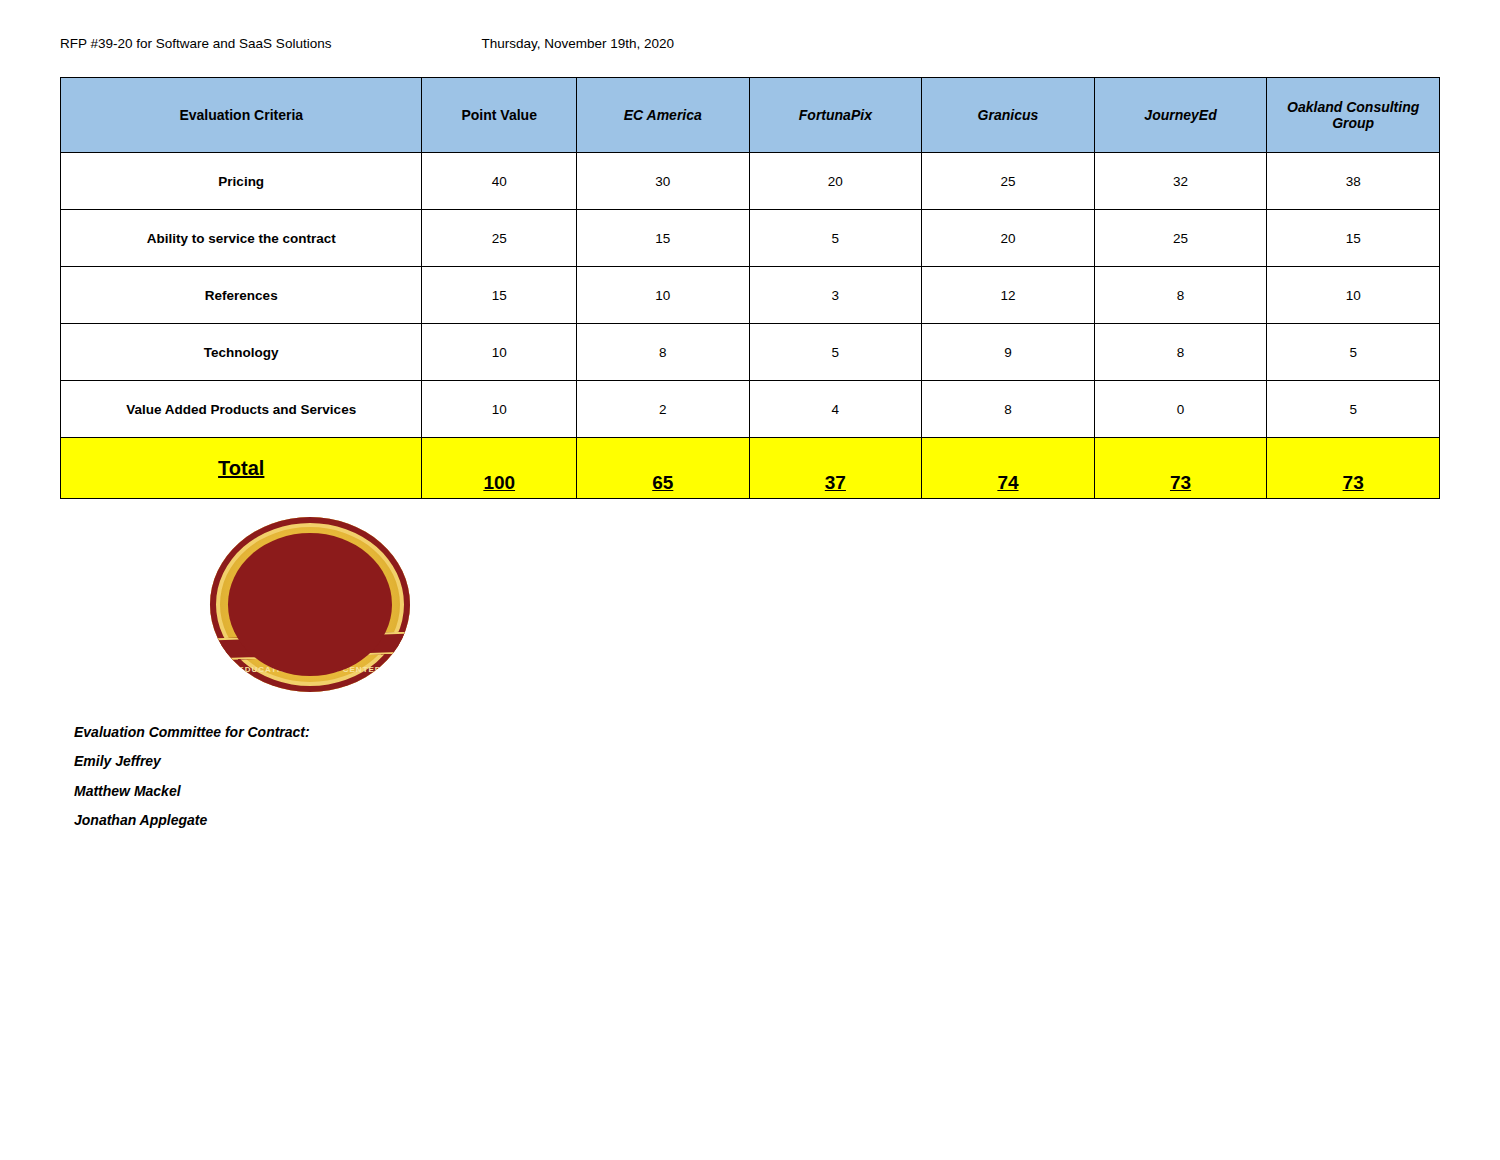RFP #39-20 for Software and SaaS Solutions Thursday, November 19th, 2020
| Evaluation Criteria | Point Value | EC America | FortunaPix | Granicus | JourneyEd | Oakland Consulting Group |
| --- | --- | --- | --- | --- | --- | --- |
| Pricing | 40 | 30 | 20 | 25 | 32 | 38 |
| Ability to service the contract | 25 | 15 | 5 | 20 | 25 | 15 |
| References | 15 | 10 | 3 | 12 | 8 | 10 |
| Technology | 10 | 8 | 5 | 9 | 8 | 5 |
| Value Added Products and Services | 10 | 2 | 4 | 8 | 0 | 5 |
| Total | 100 | 65 | 37 | 74 | 73 | 73 |
Region
14
EST.
1967
Education Service Center
Evaluation Committee for Contract:
Emily Jeffrey
Matthew Mackel
Jonathan Applegate